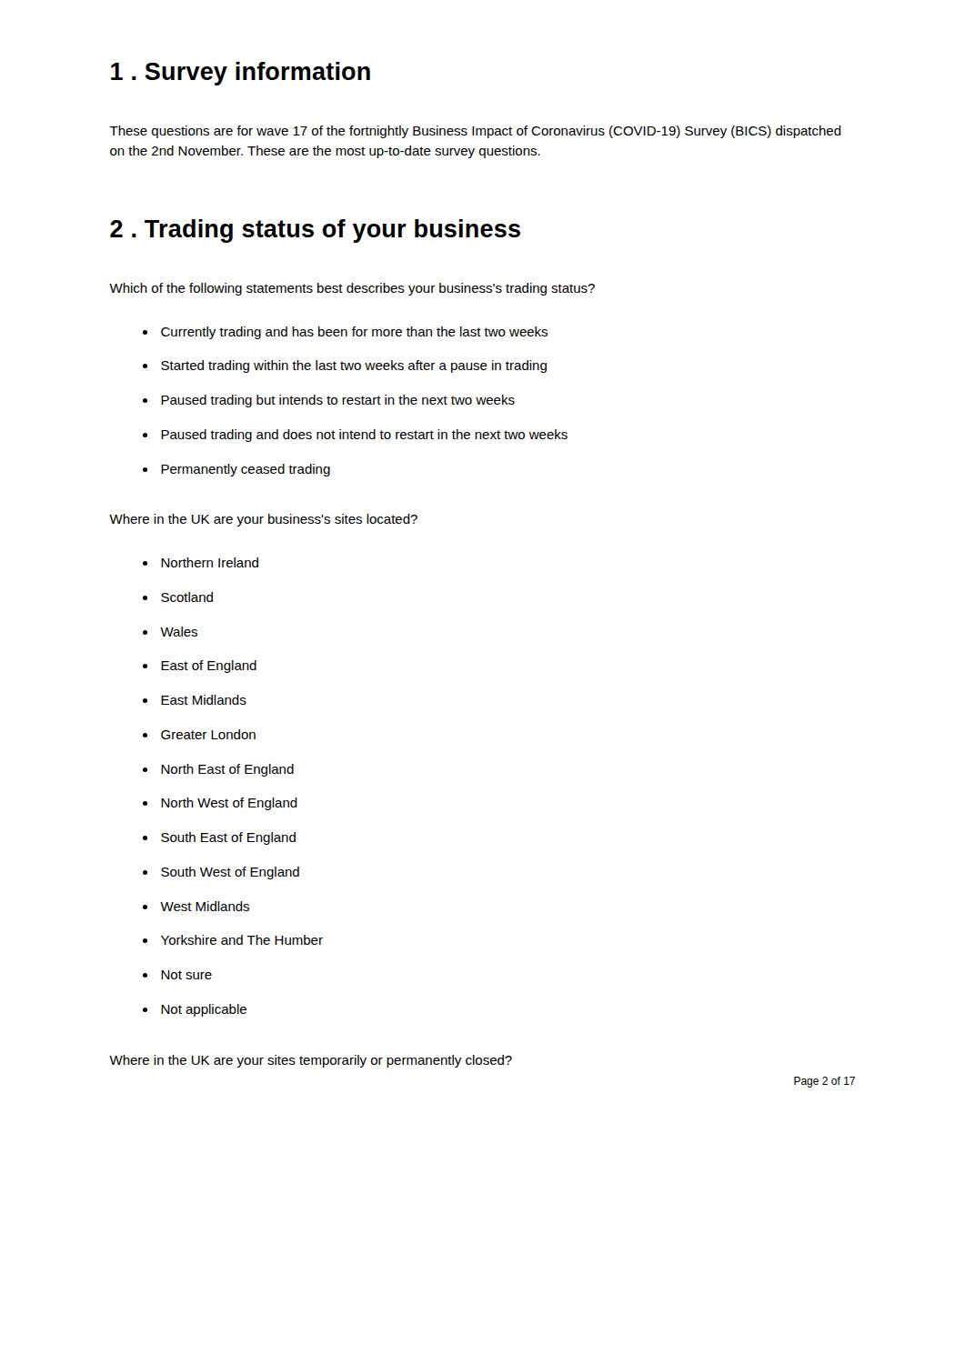1 . Survey information
These questions are for wave 17 of the fortnightly Business Impact of Coronavirus (COVID-19) Survey (BICS) dispatched on the 2nd November. These are the most up-to-date survey questions.
2 . Trading status of your business
Which of the following statements best describes your business's trading status?
Currently trading and has been for more than the last two weeks
Started trading within the last two weeks after a pause in trading
Paused trading but intends to restart in the next two weeks
Paused trading and does not intend to restart in the next two weeks
Permanently ceased trading
Where in the UK are your business's sites located?
Northern Ireland
Scotland
Wales
East of England
East Midlands
Greater London
North East of England
North West of England
South East of England
South West of England
West Midlands
Yorkshire and The Humber
Not sure
Not applicable
Where in the UK are your sites temporarily or permanently closed?
Page 2 of 17